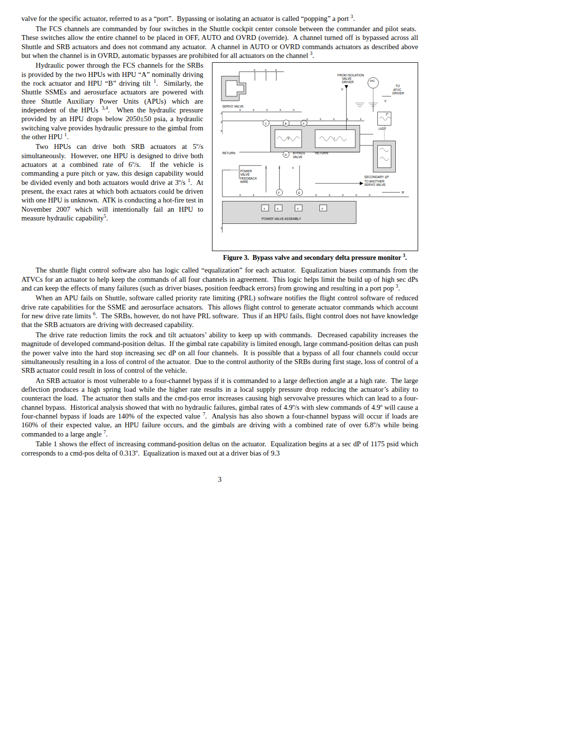valve for the specific actuator, referred to as a “port”. Bypassing or isolating an actuator is called “popping” a port 3.
The FCS channels are commanded by four switches in the Shuttle cockpit center console between the commander and pilot seats. These switches allow the entire channel to be placed in OFF, AUTO and OVRD (override). A channel turned off is bypassed across all Shuttle and SRB actuators and does not command any actuator. A channel in AUTO or OVRD commands actuators as described above but when the channel is in OVRD, automatic bypasses are prohibited for all actuators on the channel 3.
SERVO VALVE X X X X X X X X X X X C B A D F E II I RETURN BYPASS VALVE RETURN POWER VALVE FEEDBACK WIRE X X X X X X X POWER VALVE ASSEMBLY X FROM ISOLATION VALVE DRIVER V VAC TO ATVC DRIVER V LVDT 2" SECONDARY ΔP TO ANOTHER SERVO VALVE R X X X X X X X X X X X X
Figure 3. Bypass valve and secondary delta pressure monitor 3.
Hydraulic power through the FCS channels for the SRBs is provided by the two HPUs with HPU “A” nominally driving the rock actuator and HPU “B” driving tilt 1. Similarly, the Shuttle SSMEs and aerosurface actuators are powered with three Shuttle Auxiliary Power Units (APUs) which are independent of the HPUs 3,4. When the hydraulic pressure provided by an HPU drops below 2050±50 psia, a hydraulic switching valve provides hydraulic pressure to the gimbal from the other HPU 1.
Two HPUs can drive both SRB actuators at 5º/s simultaneously. However, one HPU is designed to drive both actuators at a combined rate of 6º/s. If the vehicle is commanding a pure pitch or yaw, this design capability would be divided evenly and both actuators would drive at 3º/s 1. At present, the exact rates at which both actuators could be driven with one HPU is unknown. ATK is conducting a hot-fire test in November 2007 which will intentionally fail an HPU to measure hydraulic capability5.
The shuttle flight control software also has logic called “equalization” for each actuator. Equalization biases commands from the ATVCs for an actuator to help keep the commands of all four channels in agreement. This logic helps limit the build up of high sec dPs and can keep the effects of many failures (such as driver biases, position feedback errors) from growing and resulting in a port pop 3.
When an APU fails on Shuttle, software called priority rate limiting (PRL) software notifies the flight control software of reduced drive rate capabilities for the SSME and aerosurface actuators. This allows flight control to generate actuator commands which account for new drive rate limits 6. The SRBs, however, do not have PRL software. Thus if an HPU fails, flight control does not have knowledge that the SRB actuators are driving with decreased capability.
The drive rate reduction limits the rock and tilt actuators’ ability to keep up with commands. Decreased capability increases the magnitude of developed command-position deltas. If the gimbal rate capability is limited enough, large command-position deltas can push the power valve into the hard stop increasing sec dP on all four channels. It is possible that a bypass of all four channels could occur simultaneously resulting in a loss of control of the actuator. Due to the control authority of the SRBs during first stage, loss of control of a SRB actuator could result in loss of control of the vehicle.
An SRB actuator is most vulnerable to a four-channel bypass if it is commanded to a large deflection angle at a high rate. The large deflection produces a high spring load while the higher rate results in a local supply pressure drop reducing the actuator’s ability to counteract the load. The actuator then stalls and the cmd-pos error increases causing high servovalve pressures which can lead to a four-channel bypass. Historical analysis showed that with no hydraulic failures, gimbal rates of 4.9º/s with slew commands of 4.9º will cause a four-channel bypass if loads are 140% of the expected value 7. Analysis has also shown a four-channel bypass will occur if loads are 160% of their expected value, an HPU failure occurs, and the gimbals are driving with a combined rate of over 6.8º/s while being commanded to a large angle 7.
Table 1 shows the effect of increasing command-position deltas on the actuator. Equalization begins at a sec dP of 1175 psid which corresponds to a cmd-pos delta of 0.313º. Equalization is maxed out at a driver bias of 9.3
3